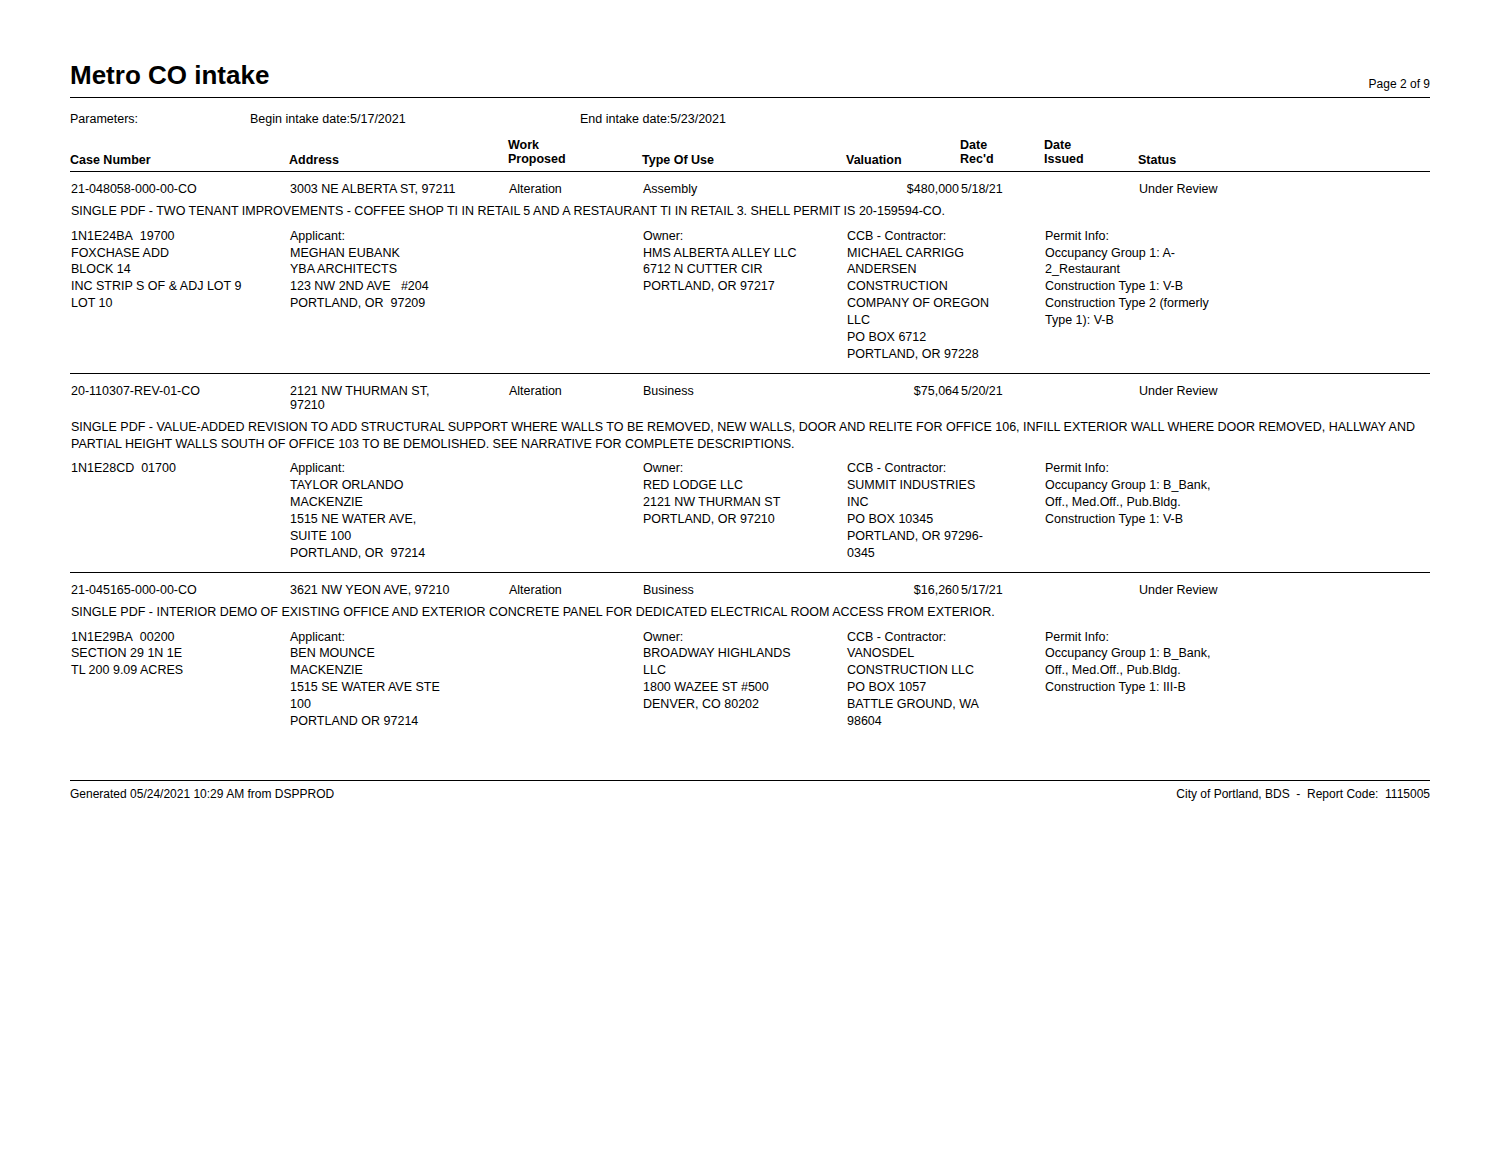Metro CO intake
Page 2 of 9
Parameters:
Begin intake date:5/17/2021
End intake date:5/23/2021
| Case Number | Address | Work Proposed | Type Of Use | Valuation | Date Rec'd | Date Issued | Status |
| --- | --- | --- | --- | --- | --- | --- | --- |
| 21-048058-000-00-CO | 3003 NE ALBERTA ST, 97211 | Alteration | Assembly | $480,000 | 5/18/21 | | Under Review |
| SINGLE PDF - TWO TENANT IMPROVEMENTS - COFFEE SHOP TI IN RETAIL 5 AND A RESTAURANT TI IN RETAIL 3. SHELL PERMIT IS 20-159594-CO. |
| 1N1E24BA 19700 FOXCHASE ADD BLOCK 14 INC STRIP S OF & ADJ LOT 9 LOT 10 | Applicant: MEGHAN EUBANK YBA ARCHITECTS 123 NW 2ND AVE #204 PORTLAND, OR 97209 | Owner: HMS ALBERTA ALLEY LLC 6712 N CUTTER CIR PORTLAND, OR 97217 | CCB - Contractor: MICHAEL CARRIGG ANDERSEN CONSTRUCTION COMPANY OF OREGON LLC PO BOX 6712 PORTLAND, OR 97228 | Permit Info: Occupancy Group 1: A- 2_Restaurant Construction Type 1: V-B Construction Type 2 (formerly Type 1): V-B |
| 20-110307-REV-01-CO | 2121 NW THURMAN ST, 97210 | Alteration | Business | $75,064 | 5/20/21 | | Under Review |
| SINGLE PDF - VALUE-ADDED REVISION TO ADD STRUCTURAL SUPPORT WHERE WALLS TO BE REMOVED, NEW WALLS, DOOR AND RELITE FOR OFFICE 106, INFILL EXTERIOR WALL WHERE DOOR REMOVED, HALLWAY AND PARTIAL HEIGHT WALLS SOUTH OF OFFICE 103 TO BE DEMOLISHED. SEE NARRATIVE FOR COMPLETE DESCRIPTIONS. |
| 1N1E28CD 01700 | Applicant: TAYLOR ORLANDO MACKENZIE 1515 NE WATER AVE, SUITE 100 PORTLAND, OR 97214 | Owner: RED LODGE LLC 2121 NW THURMAN ST PORTLAND, OR 97210 | CCB - Contractor: SUMMIT INDUSTRIES INC PO BOX 10345 PORTLAND, OR 97296- 0345 | Permit Info: Occupancy Group 1: B_Bank, Off., Med.Off., Pub.Bldg. Construction Type 1: V-B |
| 21-045165-000-00-CO | 3621 NW YEON AVE, 97210 | Alteration | Business | $16,260 | 5/17/21 | | Under Review |
| SINGLE PDF - INTERIOR DEMO OF EXISTING OFFICE AND EXTERIOR CONCRETE PANEL FOR DEDICATED ELECTRICAL ROOM ACCESS FROM EXTERIOR. |
| 1N1E29BA 00200 SECTION 29 1N 1E TL 200 9.09 ACRES | Applicant: BEN MOUNCE MACKENZIE 1515 SE WATER AVE STE 100 PORTLAND OR 97214 | Owner: BROADWAY HIGHLANDS LLC 1800 WAZEE ST #500 DENVER, CO 80202 | CCB - Contractor: VANOSDEL CONSTRUCTION LLC PO BOX 1057 BATTLE GROUND, WA 98604 | Permit Info: Occupancy Group 1: B_Bank, Off., Med.Off., Pub.Bldg. Construction Type 1: III-B |
Generated 05/24/2021 10:29 AM from DSPPROD
City of Portland, BDS - Report Code: 1115005